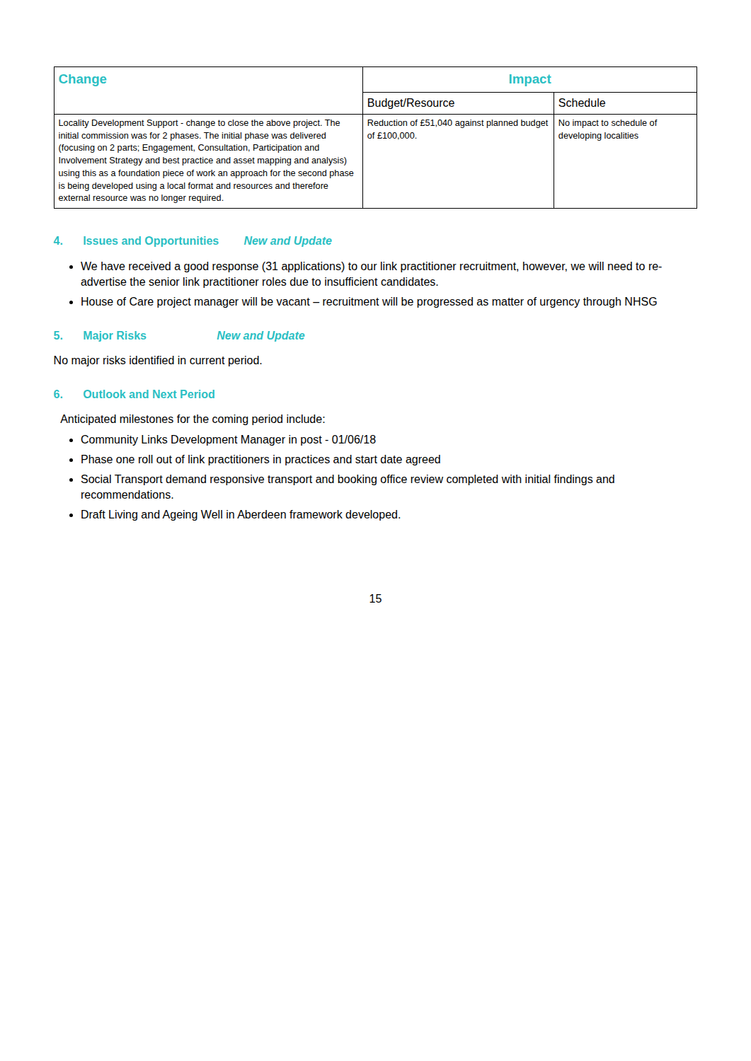| Change | Impact |
| --- | --- |
| Budget/Resource | Schedule |
| Locality Development Support - change to close the above project. The initial commission was for 2 phases. The initial phase was delivered (focusing on 2 parts; Engagement, Consultation, Participation and Involvement Strategy and best practice and asset mapping and analysis) using this as a foundation piece of work an approach for the second phase is being developed using a local format and resources and therefore external resource was no longer required. | Reduction of £51,040 against planned budget of £100,000. | No impact to schedule of developing localities |
4. Issues and OpportunitiesNew and Update
We have received a good response (31 applications) to our link practitioner recruitment, however, we will need to re-advertise the senior link practitioner roles due to insufficient candidates.
House of Care project manager will be vacant – recruitment will be progressed as matter of urgency through NHSG
5. Major RisksNew and Update
No major risks identified in current period.
6. Outlook and Next Period
Anticipated milestones for the coming period include:
Community Links Development Manager in post - 01/06/18
Phase one roll out of link practitioners in practices and start date agreed
Social Transport demand responsive transport and booking office review completed with initial findings and recommendations.
Draft Living and Ageing Well in Aberdeen framework developed.
15